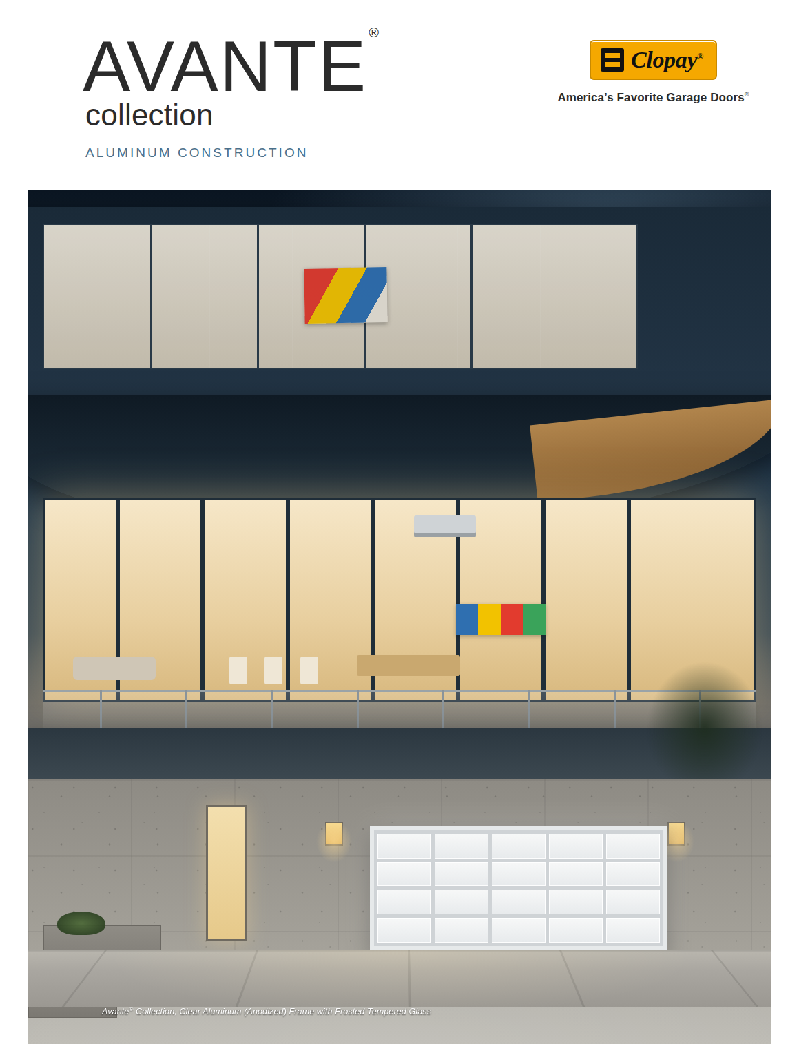AVANTE®
collection
Aluminum Construction
Clopay®
America’s Favorite Garage Doors®
Avante® Collection, Clear Aluminum (Anodized) Frame with Frosted Tempered Glass
Brochure cover: Avante Collection, aluminum construction, by Clopay — America’s Favorite Garage Doors.